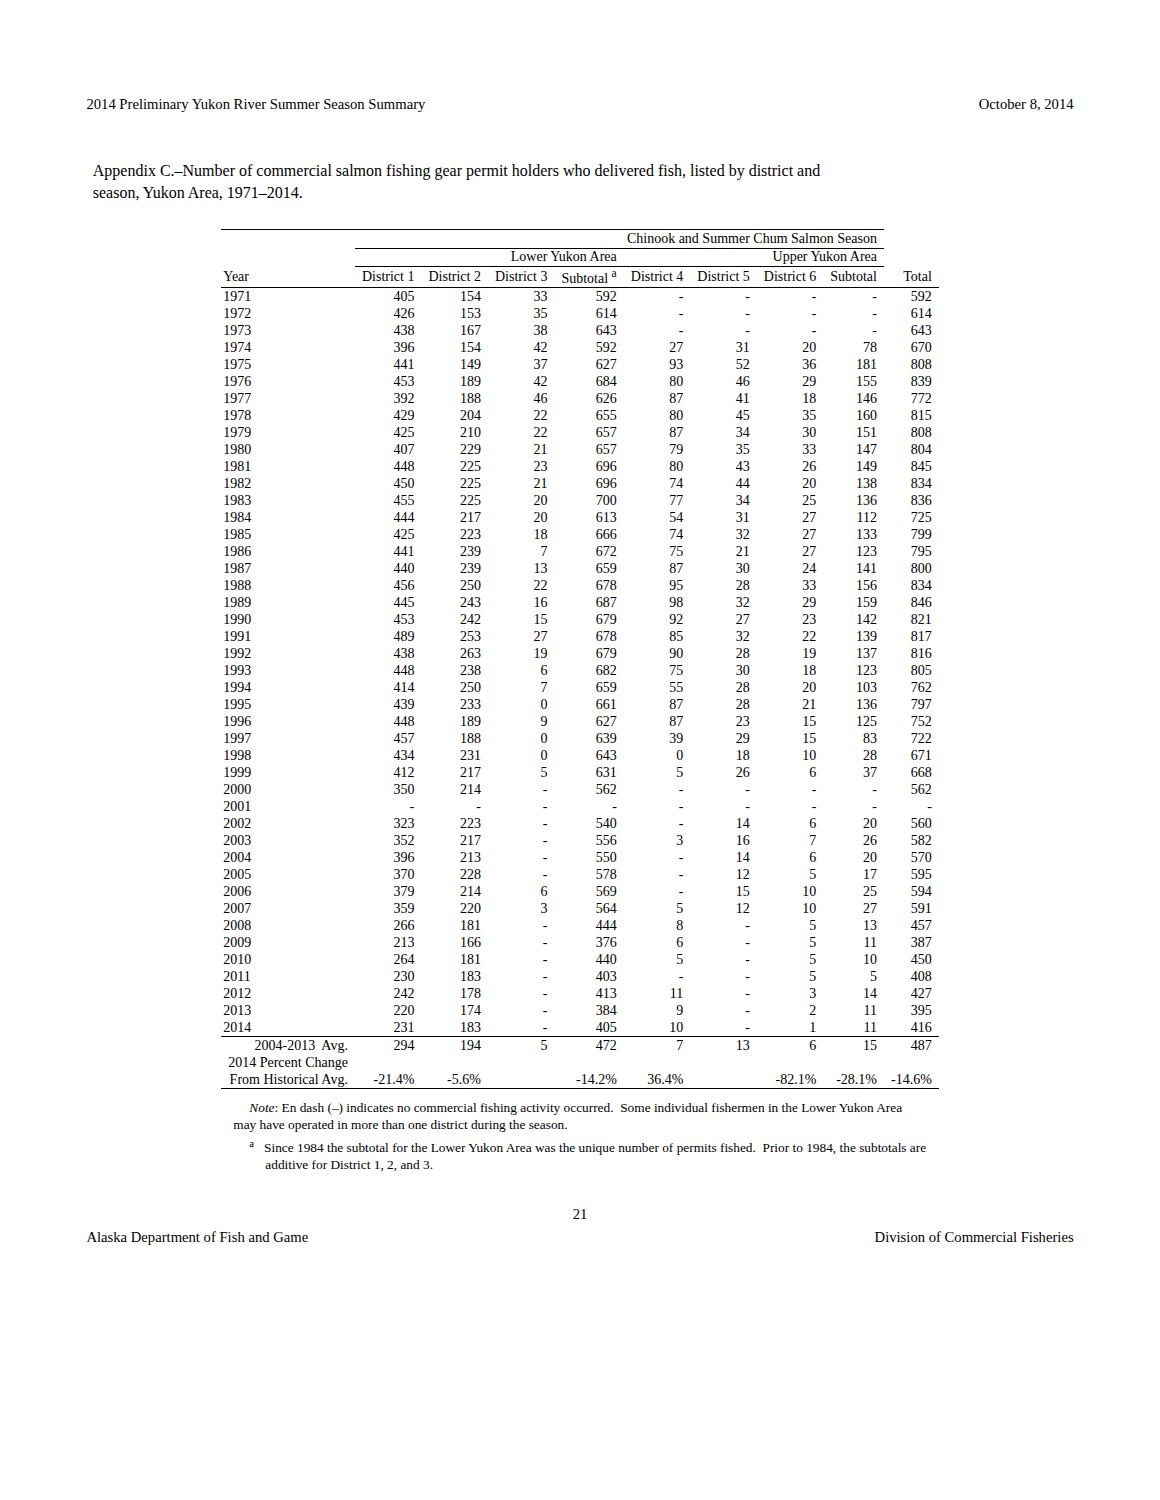2014 Preliminary Yukon River Summer Season Summary October 8, 2014
Appendix C.–Number of commercial salmon fishing gear permit holders who delivered fish, listed by district and season, Yukon Area, 1971–2014.
| | Chinook and Summer Chum Salmon Season |
| | Lower Yukon Area | Upper Yukon Area |
| Year | District 1 | District 2 | District 3 | Subtotal a | District 4 | District 5 | District 6 | Subtotal | Total |
| 1971 | 405 | 154 | 33 | 592 | - | - | - | - | 592 |
| 1972 | 426 | 153 | 35 | 614 | - | - | - | - | 614 |
| 1973 | 438 | 167 | 38 | 643 | - | - | - | - | 643 |
| 1974 | 396 | 154 | 42 | 592 | 27 | 31 | 20 | 78 | 670 |
| 1975 | 441 | 149 | 37 | 627 | 93 | 52 | 36 | 181 | 808 |
| 1976 | 453 | 189 | 42 | 684 | 80 | 46 | 29 | 155 | 839 |
| 1977 | 392 | 188 | 46 | 626 | 87 | 41 | 18 | 146 | 772 |
| 1978 | 429 | 204 | 22 | 655 | 80 | 45 | 35 | 160 | 815 |
| 1979 | 425 | 210 | 22 | 657 | 87 | 34 | 30 | 151 | 808 |
| 1980 | 407 | 229 | 21 | 657 | 79 | 35 | 33 | 147 | 804 |
| 1981 | 448 | 225 | 23 | 696 | 80 | 43 | 26 | 149 | 845 |
| 1982 | 450 | 225 | 21 | 696 | 74 | 44 | 20 | 138 | 834 |
| 1983 | 455 | 225 | 20 | 700 | 77 | 34 | 25 | 136 | 836 |
| 1984 | 444 | 217 | 20 | 613 | 54 | 31 | 27 | 112 | 725 |
| 1985 | 425 | 223 | 18 | 666 | 74 | 32 | 27 | 133 | 799 |
| 1986 | 441 | 239 | 7 | 672 | 75 | 21 | 27 | 123 | 795 |
| 1987 | 440 | 239 | 13 | 659 | 87 | 30 | 24 | 141 | 800 |
| 1988 | 456 | 250 | 22 | 678 | 95 | 28 | 33 | 156 | 834 |
| 1989 | 445 | 243 | 16 | 687 | 98 | 32 | 29 | 159 | 846 |
| 1990 | 453 | 242 | 15 | 679 | 92 | 27 | 23 | 142 | 821 |
| 1991 | 489 | 253 | 27 | 678 | 85 | 32 | 22 | 139 | 817 |
| 1992 | 438 | 263 | 19 | 679 | 90 | 28 | 19 | 137 | 816 |
| 1993 | 448 | 238 | 6 | 682 | 75 | 30 | 18 | 123 | 805 |
| 1994 | 414 | 250 | 7 | 659 | 55 | 28 | 20 | 103 | 762 |
| 1995 | 439 | 233 | 0 | 661 | 87 | 28 | 21 | 136 | 797 |
| 1996 | 448 | 189 | 9 | 627 | 87 | 23 | 15 | 125 | 752 |
| 1997 | 457 | 188 | 0 | 639 | 39 | 29 | 15 | 83 | 722 |
| 1998 | 434 | 231 | 0 | 643 | 0 | 18 | 10 | 28 | 671 |
| 1999 | 412 | 217 | 5 | 631 | 5 | 26 | 6 | 37 | 668 |
| 2000 | 350 | 214 | - | 562 | - | - | - | - | 562 |
| 2001 | - | - | - | - | - | - | - | - | - |
| 2002 | 323 | 223 | - | 540 | - | 14 | 6 | 20 | 560 |
| 2003 | 352 | 217 | - | 556 | 3 | 16 | 7 | 26 | 582 |
| 2004 | 396 | 213 | - | 550 | - | 14 | 6 | 20 | 570 |
| 2005 | 370 | 228 | - | 578 | - | 12 | 5 | 17 | 595 |
| 2006 | 379 | 214 | 6 | 569 | - | 15 | 10 | 25 | 594 |
| 2007 | 359 | 220 | 3 | 564 | 5 | 12 | 10 | 27 | 591 |
| 2008 | 266 | 181 | - | 444 | 8 | - | 5 | 13 | 457 |
| 2009 | 213 | 166 | - | 376 | 6 | - | 5 | 11 | 387 |
| 2010 | 264 | 181 | - | 440 | 5 | - | 5 | 10 | 450 |
| 2011 | 230 | 183 | - | 403 | - | - | 5 | 5 | 408 |
| 2012 | 242 | 178 | - | 413 | 11 | - | 3 | 14 | 427 |
| 2013 | 220 | 174 | - | 384 | 9 | - | 2 | 11 | 395 |
| 2014 | 231 | 183 | - | 405 | 10 | - | 1 | 11 | 416 |
| 2004-2013 Avg. | 294 | 194 | 5 | 472 | 7 | 13 | 6 | 15 | 487 |
| 2014 Percent Change | | | | | | | | | |
| From Historical Avg. | -21.4% | -5.6% | | -14.2% | 36.4% | | -82.1% | -28.1% | -14.6% |
Note: En dash (–) indicates no commercial fishing activity occurred. Some individual fishermen in the Lower Yukon Area may have operated in more than one district during the season.
a Since 1984 the subtotal for the Lower Yukon Area was the unique number of permits fished. Prior to 1984, the subtotals are additive for District 1, 2, and 3.
21
Alaska Department of Fish and Game Division of Commercial Fisheries